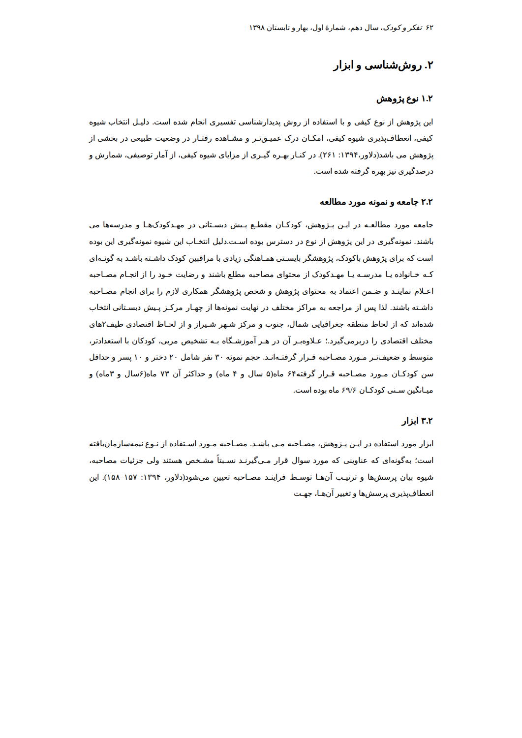۶۲ تفکر و کودک، سال دهم، شمارهٔ اول، بهار و تابستان ۱۳۹۸
۲. روش‌شناسی و ابزار
۱.۲ نوع پژوهش
این پژوهش از نوع کیفی و با استفاده از روش پدیدارشناسی تفسیری انجام شده است. دلیـل انتخاب شیوه کیفی، انعطاف‌پذیری شیوه کیفی، امکـان درک عمیـق‌تـر و مشـاهده رفتـار در وضعیت طبیعی در بخشی از پژوهش می باشد(دلاور،۱۳۹۴: ۲۶۱). در کنـار بهـره گیـری از مزایای شیوه کیفی، از آمار توصیفی، شمارش و درصدگیری نیز بهره گرفته شده است.
۲.۲ جامعه و نمونه مورد مطالعه
جامعه مورد مطالعـه در ایـن پـژوهش، کودکـان مقطـع پـیش دبسـتانی در مهـدکودک‌هـا و مدرسه‌ها می باشند. نمونه‌گیری در این پژوهش از نوع در دسترس بوده اسـت.دلیل انتخـاب این شیوه نمونه‌گیری این بوده است که برای پژوهش باکودک، پژوهشگر بایسـتی همـاهنگی زیادی با مراقبین کودک داشـته باشـد به گونـه‌ای کـه خـانواده یـا مدرسـه یـا مهـدکودک از محتوای مصاحبه مطلع باشند و رضایت خـود را از انجـام مصـاحبه اعـلام نماینـد و ضـمن اعتماد به محتوای پژوهش و شخص پژوهشگر همکاری لازم را برای انجام مصـاحبه داشـته باشند. لذا پس از مراجعه به مراکز مختلف در نهایت نمونه‌ها از چهـار مرکـز پـیش دبسـتانی انتخاب شده‌اند که از لحاظ منطقه جغرافیایی شمال، جنوب و مرکز شـهر شـیراز و از لحـاظ اقتصادی طیف۲های مختلف اقتصادی را دربرمی‌گیرد.؛ عـلاوه‌بـر آن در هـر آموزشـگاه بـه تشخیص مربی، کودکان با استعدادتر، متوسط و ضعیف‌تـر مـورد مصـاحبه قـرار گرفتـه‌انـد. حجم نمونه ۳۰ نفر شامل ۲۰ دختر و ۱۰ پسر و حداقل سن کودکـان مـورد مصـاحبه قـرار گرفته۶۴ ماه(۵ سال و ۴ ماه) و حداکثر آن ۷۳ ماه(۶سال و ۳ماه) و میـانگین سـنی کودکـان ۶۹/۶ ماه بوده است.
۳.۲ ابزار
ابزار مورد استفاده در ایـن پـژوهش، مصـاحبه مـی باشـد. مصـاحبه مـورد اسـتفاده از نـوع نیمه‌سازمان‌یافته است؛ به‌گونه‌ای که عناوینی که مورد سوال قرار مـی‌گیرنـد نسـبتاً مشـخص هستند ولی جزئیات مصاحبه، شیوه بیان پرسش‌ها و ترتیـب آن‌هـا توسـط فراینـد مصـاحبه تعیین می‌شود(دلاور، ۱۳۹۴: ۱۵۷–۱۵۸). این انعطاف‌پذیری پرسش‌ها و تغییر آن‌هـا، جهـت